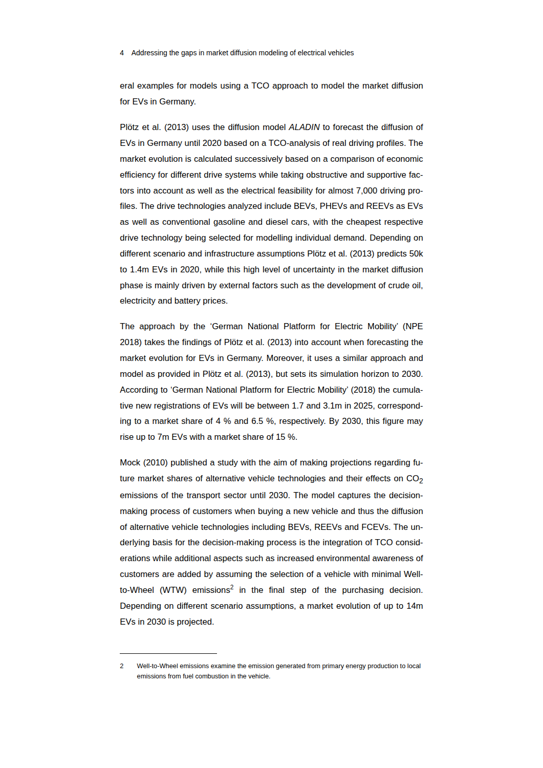4 Addressing the gaps in market diffusion modeling of electrical vehicles
eral examples for models using a TCO approach to model the market diffusion for EVs in Germany.
Plötz et al. (2013) uses the diffusion model ALADIN to forecast the diffusion of EVs in Germany until 2020 based on a TCO-analysis of real driving profiles. The market evolution is calculated successively based on a comparison of economic efficiency for different drive systems while taking obstructive and supportive factors into account as well as the electrical feasibility for almost 7,000 driving profiles. The drive technologies analyzed include BEVs, PHEVs and REEVs as EVs as well as conventional gasoline and diesel cars, with the cheapest respective drive technology being selected for modelling individual demand. Depending on different scenario and infrastructure assumptions Plötz et al. (2013) predicts 50k to 1.4m EVs in 2020, while this high level of uncertainty in the market diffusion phase is mainly driven by external factors such as the development of crude oil, electricity and battery prices.
The approach by the ‘German National Platform for Electric Mobility’ (NPE 2018) takes the findings of Plötz et al. (2013) into account when forecasting the market evolution for EVs in Germany. Moreover, it uses a similar approach and model as provided in Plötz et al. (2013), but sets its simulation horizon to 2030. According to ‘German National Platform for Electric Mobility’ (2018) the cumulative new registrations of EVs will be between 1.7 and 3.1m in 2025, corresponding to a market share of 4 % and 6.5 %, respectively. By 2030, this figure may rise up to 7m EVs with a market share of 15 %.
Mock (2010) published a study with the aim of making projections regarding future market shares of alternative vehicle technologies and their effects on CO2 emissions of the transport sector until 2030. The model captures the decision-making process of customers when buying a new vehicle and thus the diffusion of alternative vehicle technologies including BEVs, REEVs and FCEVs. The underlying basis for the decision-making process is the integration of TCO considerations while additional aspects such as increased environmental awareness of customers are added by assuming the selection of a vehicle with minimal Well-to-Wheel (WTW) emissions2 in the final step of the purchasing decision. Depending on different scenario assumptions, a market evolution of up to 14m EVs in 2030 is projected.
2 Well-to-Wheel emissions examine the emission generated from primary energy production to local emissions from fuel combustion in the vehicle.